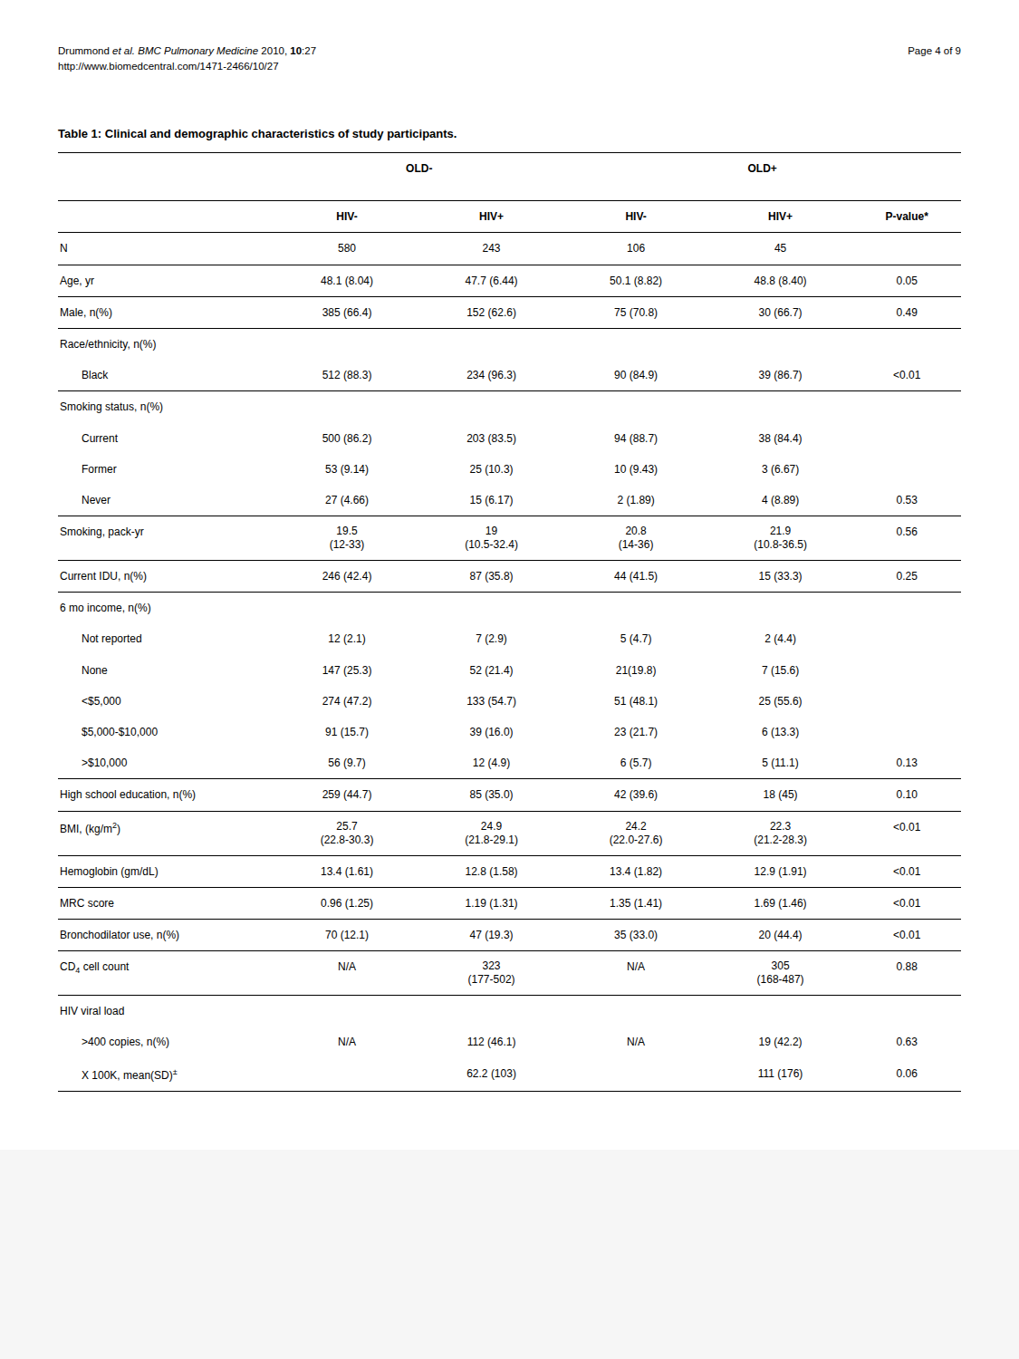Drummond et al. BMC Pulmonary Medicine 2010, 10:27
http://www.biomedcentral.com/1471-2466/10/27
Page 4 of 9
Table 1: Clinical and demographic characteristics of study participants.
| | OLD- | OLD+ |
| --- | --- | --- |
| | HIV- | HIV+ | HIV- | HIV+ | P-value* |
| N | 580 | 243 | 106 | 45 | |
| Age, yr | 48.1 (8.04) | 47.7 (6.44) | 50.1 (8.82) | 48.8 (8.40) | 0.05 |
| Male, n(%) | 385 (66.4) | 152 (62.6) | 75 (70.8) | 30 (66.7) | 0.49 |
| Race/ethnicity, n(%) | | | | | |
| Black | 512 (88.3) | 234 (96.3) | 90 (84.9) | 39 (86.7) | <0.01 |
| Smoking status, n(%) | | | | | |
| Current | 500 (86.2) | 203 (83.5) | 94 (88.7) | 38 (84.4) | |
| Former | 53 (9.14) | 25 (10.3) | 10 (9.43) | 3 (6.67) | |
| Never | 27 (4.66) | 15 (6.17) | 2 (1.89) | 4 (8.89) | 0.53 |
| Smoking, pack-yr | 19.5 (12-33) | 19 (10.5-32.4) | 20.8 (14-36) | 21.9 (10.8-36.5) | 0.56 |
| Current IDU, n(%) | 246 (42.4) | 87 (35.8) | 44 (41.5) | 15 (33.3) | 0.25 |
| 6 mo income, n(%) | | | | | |
| Not reported | 12 (2.1) | 7 (2.9) | 5 (4.7) | 2 (4.4) | |
| None | 147 (25.3) | 52 (21.4) | 21(19.8) | 7 (15.6) | |
| <$5,000 | 274 (47.2) | 133 (54.7) | 51 (48.1) | 25 (55.6) | |
| $5,000-$10,000 | 91 (15.7) | 39 (16.0) | 23 (21.7) | 6 (13.3) | |
| >$10,000 | 56 (9.7) | 12 (4.9) | 6 (5.7) | 5 (11.1) | 0.13 |
| High school education, n(%) | 259 (44.7) | 85 (35.0) | 42 (39.6) | 18 (45) | 0.10 |
| BMI, (kg/m 2 ) | 25.7 (22.8-30.3) | 24.9 (21.8-29.1) | 24.2 (22.0-27.6) | 22.3 (21.2-28.3) | <0.01 |
| Hemoglobin (gm/dL) | 13.4 (1.61) | 12.8 (1.58) | 13.4 (1.82) | 12.9 (1.91) | <0.01 |
| MRC score | 0.96 (1.25) | 1.19 (1.31) | 1.35 (1.41) | 1.69 (1.46) | <0.01 |
| Bronchodilator use, n(%) | 70 (12.1) | 47 (19.3) | 35 (33.0) | 20 (44.4) | <0.01 |
| CD 4 cell count | N/A | 323 (177-502) | N/A | 305 (168-487) | 0.88 |
| HIV viral load | | | | | |
| >400 copies, n(%) | N/A | 112 (46.1) | N/A | 19 (42.2) | 0.63 |
| X 100K, mean(SD) ± | | 62.2 (103) | | 111 (176) | 0.06 |